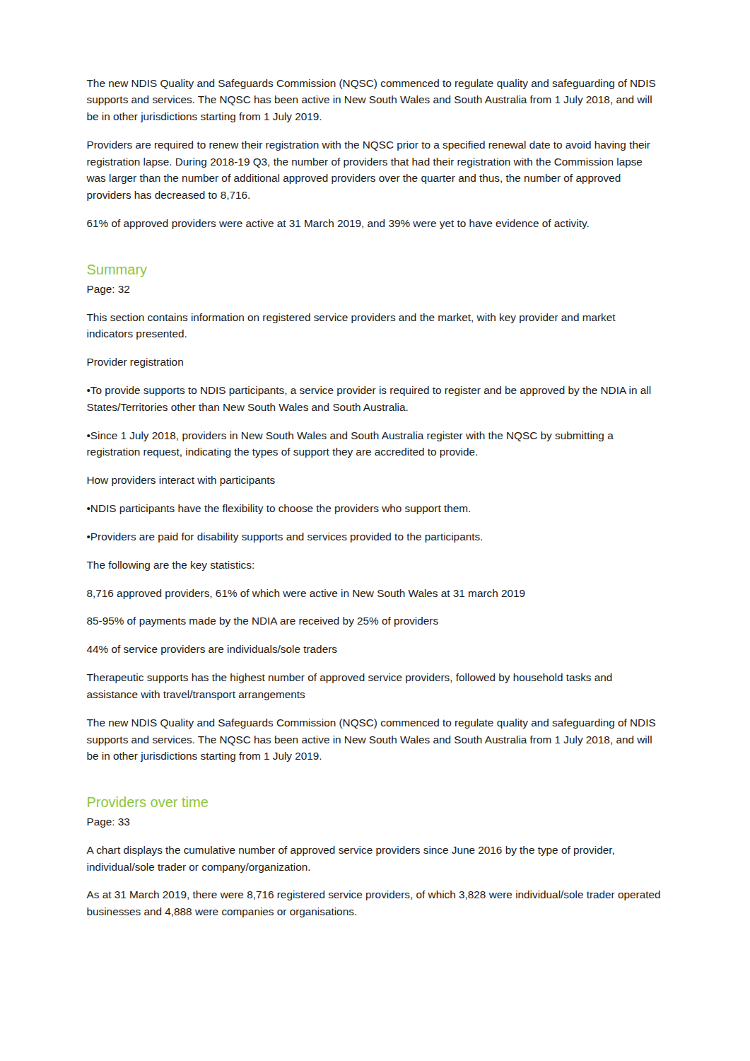The new NDIS Quality and Safeguards Commission (NQSC) commenced to regulate quality and safeguarding of NDIS supports and services. The NQSC has been active in New South Wales and South Australia from 1 July 2018, and will be in other jurisdictions starting from 1 July 2019.
Providers are required to renew their registration with the NQSC prior to a specified renewal date to avoid having their registration lapse. During 2018-19 Q3, the number of providers that had their registration with the Commission lapse was larger than the number of additional approved providers over the quarter and thus, the number of approved providers has decreased to 8,716.
61% of approved providers were active at 31 March 2019, and 39% were yet to have evidence of activity.
Summary
Page: 32
This section contains information on registered service providers and the market, with key provider and market indicators presented.
Provider registration
•To provide supports to NDIS participants, a service provider is required to register and be approved by the NDIA in all States/Territories other than New South Wales and South Australia.
•Since 1 July 2018, providers in New South Wales and South Australia register with the NQSC by submitting a registration request, indicating the types of support they are accredited to provide.
How providers interact with participants
•NDIS participants have the flexibility to choose the providers who support them.
•Providers are paid for disability supports and services provided to the participants.
The following are the key statistics:
8,716 approved providers, 61% of which were active in New South Wales at 31 march 2019
85-95% of payments made by the NDIA are received by 25% of providers
44% of service providers are individuals/sole traders
Therapeutic supports has the highest number of approved service providers, followed by household tasks and assistance with travel/transport arrangements
The new NDIS Quality and Safeguards Commission (NQSC) commenced to regulate quality and safeguarding of NDIS supports and services. The NQSC has been active in New South Wales and South Australia from 1 July 2018, and will be in other jurisdictions starting from 1 July 2019.
Providers over time
Page: 33
A chart displays the cumulative number of approved service providers since June 2016 by the type of provider, individual/sole trader or company/organization.
As at 31 March 2019, there were 8,716 registered service providers, of which 3,828 were individual/sole trader operated businesses and 4,888 were companies or organisations.